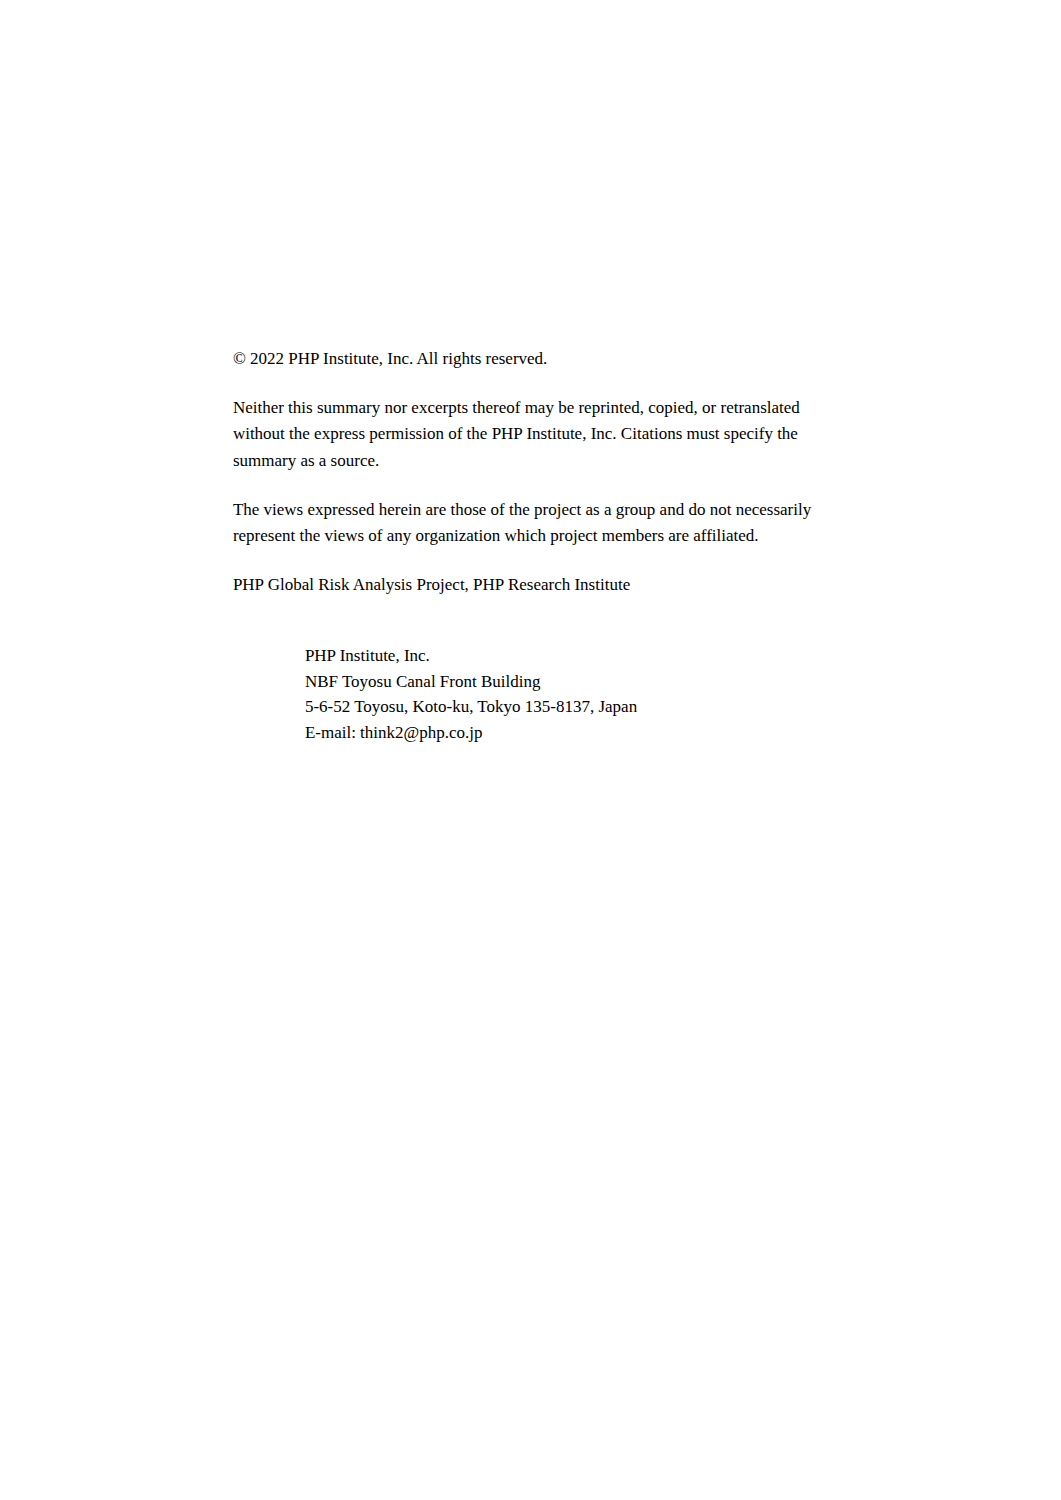© 2022 PHP Institute, Inc. All rights reserved.
Neither this summary nor excerpts thereof may be reprinted, copied, or retranslated without the express permission of the PHP Institute, Inc. Citations must specify the summary as a source.
The views expressed herein are those of the project as a group and do not necessarily represent the views of any organization which project members are affiliated.
PHP Global Risk Analysis Project, PHP Research Institute
PHP Institute, Inc.
NBF Toyosu Canal Front Building
5-6-52 Toyosu, Koto-ku, Tokyo 135-8137, Japan
E-mail: think2@php.co.jp